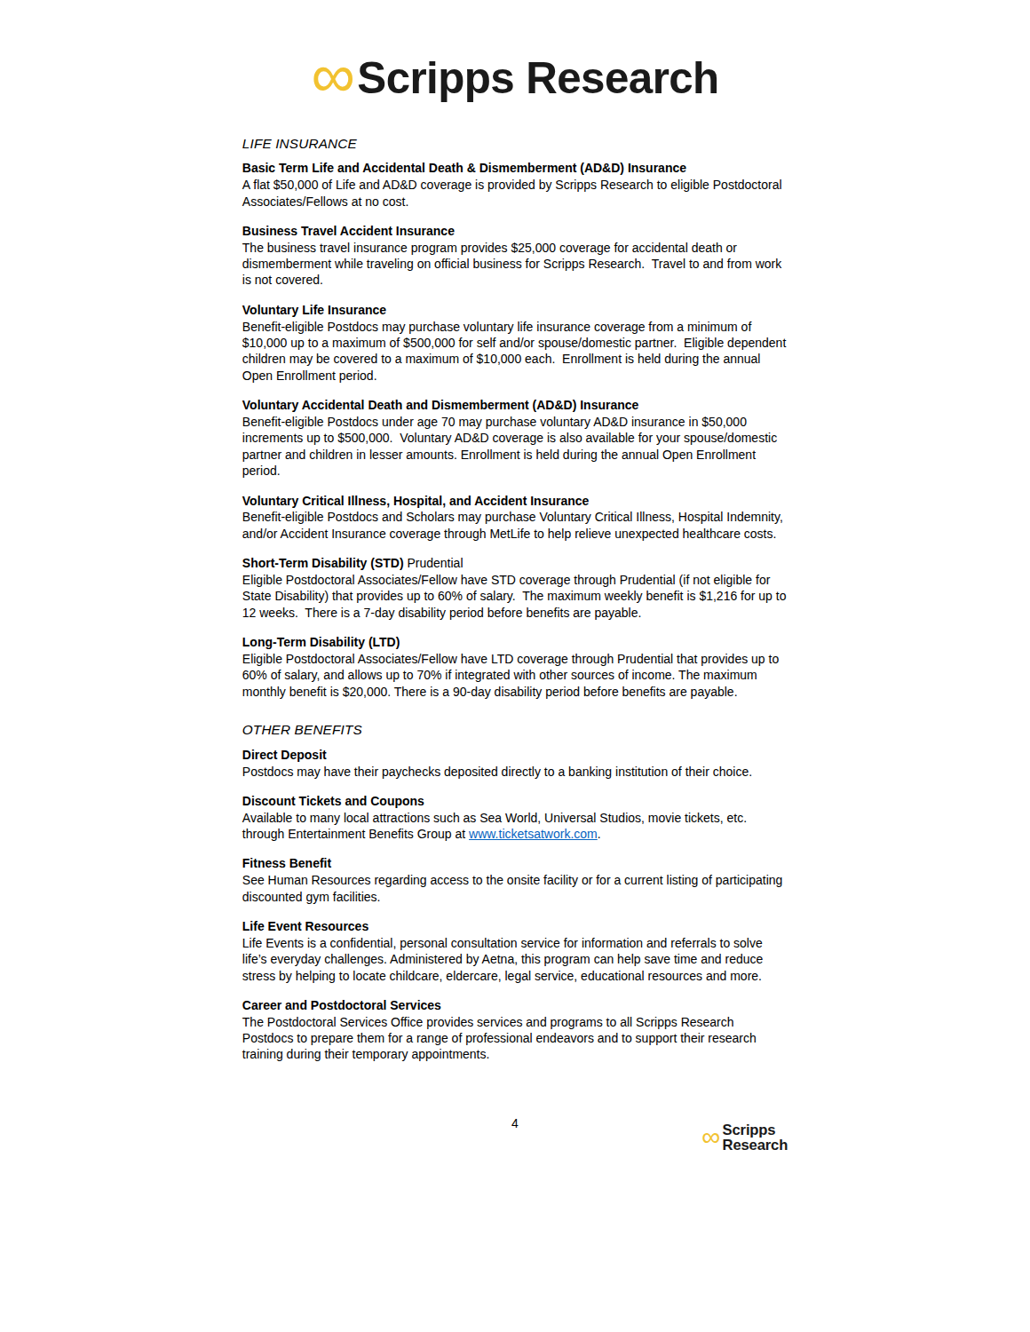∞ Scripps Research
LIFE INSURANCE
Basic Term Life and Accidental Death & Dismemberment (AD&D) Insurance
A flat $50,000 of Life and AD&D coverage is provided by Scripps Research to eligible Postdoctoral Associates/Fellows at no cost.
Business Travel Accident Insurance
The business travel insurance program provides $25,000 coverage for accidental death or dismemberment while traveling on official business for Scripps Research. Travel to and from work is not covered.
Voluntary Life Insurance
Benefit-eligible Postdocs may purchase voluntary life insurance coverage from a minimum of $10,000 up to a maximum of $500,000 for self and/or spouse/domestic partner. Eligible dependent children may be covered to a maximum of $10,000 each. Enrollment is held during the annual Open Enrollment period.
Voluntary Accidental Death and Dismemberment (AD&D) Insurance
Benefit-eligible Postdocs under age 70 may purchase voluntary AD&D insurance in $50,000 increments up to $500,000. Voluntary AD&D coverage is also available for your spouse/domestic partner and children in lesser amounts. Enrollment is held during the annual Open Enrollment period.
Voluntary Critical Illness, Hospital, and Accident Insurance
Benefit-eligible Postdocs and Scholars may purchase Voluntary Critical Illness, Hospital Indemnity, and/or Accident Insurance coverage through MetLife to help relieve unexpected healthcare costs.
Short-Term Disability (STD) Prudential
Eligible Postdoctoral Associates/Fellow have STD coverage through Prudential (if not eligible for State Disability) that provides up to 60% of salary. The maximum weekly benefit is $1,216 for up to 12 weeks. There is a 7-day disability period before benefits are payable.
Long-Term Disability (LTD)
Eligible Postdoctoral Associates/Fellow have LTD coverage through Prudential that provides up to 60% of salary, and allows up to 70% if integrated with other sources of income. The maximum monthly benefit is $20,000. There is a 90-day disability period before benefits are payable.
OTHER BENEFITS
Direct Deposit
Postdocs may have their paychecks deposited directly to a banking institution of their choice.
Discount Tickets and Coupons
Available to many local attractions such as Sea World, Universal Studios, movie tickets, etc. through Entertainment Benefits Group at www.ticketsatwork.com.
Fitness Benefit
See Human Resources regarding access to the onsite facility or for a current listing of participating discounted gym facilities.
Life Event Resources
Life Events is a confidential, personal consultation service for information and referrals to solve life’s everyday challenges. Administered by Aetna, this program can help save time and reduce stress by helping to locate childcare, eldercare, legal service, educational resources and more.
Career and Postdoctoral Services
The Postdoctoral Services Office provides services and programs to all Scripps Research Postdocs to prepare them for a range of professional endeavors and to support their research training during their temporary appointments.
4
∞ Scripps
Research